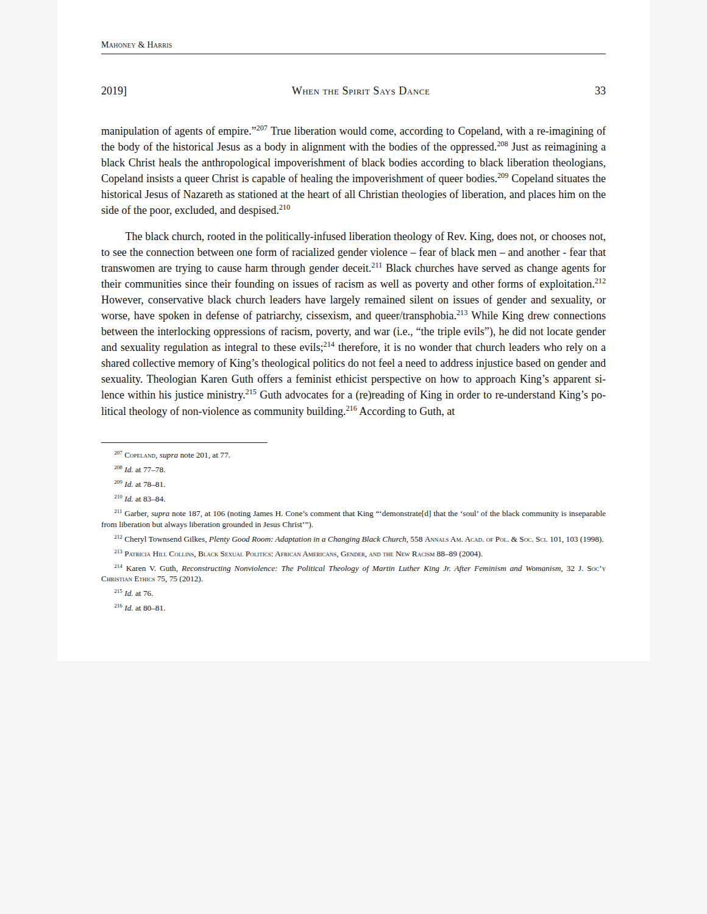Mahoney & Harris
2019] When the Spirit Says Dance 33
manipulation of agents of empire.”207 True liberation would come, according to Copeland, with a re-imagining of the body of the historical Jesus as a body in alignment with the bodies of the oppressed.208 Just as reimagining a black Christ heals the anthropological impoverishment of black bodies according to black liberation theologians, Copeland insists a queer Christ is capable of healing the impoverishment of queer bodies.209 Copeland situates the historical Jesus of Nazareth as stationed at the heart of all Christian theologies of liberation, and places him on the side of the poor, excluded, and despised.210
The black church, rooted in the politically-infused liberation theology of Rev. King, does not, or chooses not, to see the connection between one form of racialized gender violence – fear of black men – and another - fear that transwomen are trying to cause harm through gender deceit.211 Black churches have served as change agents for their communities since their founding on issues of racism as well as poverty and other forms of exploitation.212 However, conservative black church leaders have largely remained silent on issues of gender and sexuality, or worse, have spoken in defense of patriarchy, cissexism, and queer/transphobia.213 While King drew connections between the interlocking oppressions of racism, poverty, and war (i.e., “the triple evils”), he did not locate gender and sexuality regulation as integral to these evils;214 therefore, it is no wonder that church leaders who rely on a shared collective memory of King’s theological politics do not feel a need to address injustice based on gender and sexuality. Theologian Karen Guth offers a feminist ethicist perspective on how to approach King’s apparent silence within his justice ministry.215 Guth advocates for a (re)reading of King in order to re-understand King’s political theology of non-violence as community building.216 According to Guth, at
207 Copeland, supra note 201, at 77.
208 Id. at 77–78.
209 Id. at 78–81.
210 Id. at 83–84.
211 Garber, supra note 187, at 106 (noting James H. Cone’s comment that King “‘demonstrate[d] that the ‘soul’ of the black community is inseparable from liberation but always liberation grounded in Jesus Christ’”).
212 Cheryl Townsend Gilkes, Plenty Good Room: Adaptation in a Changing Black Church, 558 Annals Am. Acad. of Pol. & Soc. Sci. 101, 103 (1998).
213 Patricia Hill Collins, Black Sexual Politics: African Americans, Gender, and the New Racism 88–89 (2004).
214 Karen V. Guth, Reconstructing Nonviolence: The Political Theology of Martin Luther King Jr. After Feminism and Womanism, 32 J. Soc’y Christian Ethics 75, 75 (2012).
215 Id. at 76.
216 Id. at 80–81.